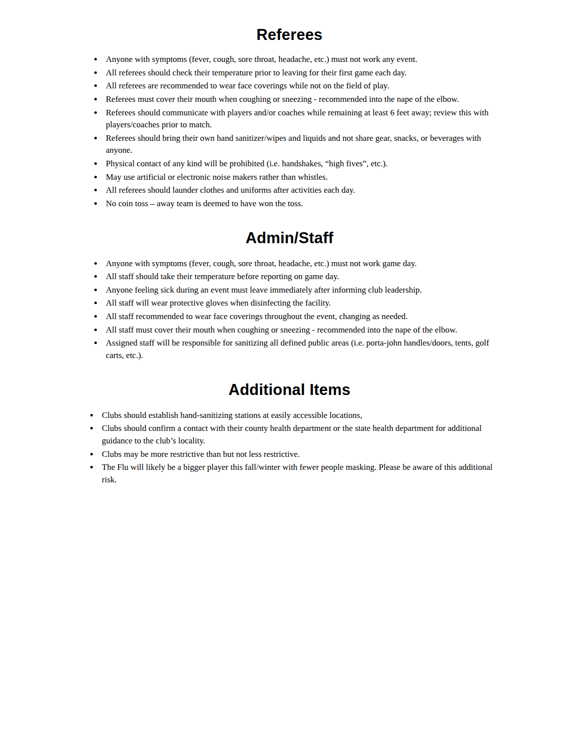Referees
Anyone with symptoms (fever, cough, sore throat, headache, etc.) must not work any event.
All referees should check their temperature prior to leaving for their first game each day.
All referees are recommended to wear face coverings while not on the field of play.
Referees must cover their mouth when coughing or sneezing - recommended into the nape of the elbow.
Referees should communicate with players and/or coaches while remaining at least 6 feet away; review this with players/coaches prior to match.
Referees should bring their own hand sanitizer/wipes and liquids and not share gear, snacks, or beverages with anyone.
Physical contact of any kind will be prohibited (i.e. handshakes, “high fives”, etc.).
May use artificial or electronic noise makers rather than whistles.
All referees should launder clothes and uniforms after activities each day.
No coin toss – away team is deemed to have won the toss.
Admin/Staff
Anyone with symptoms (fever, cough, sore throat, headache, etc.) must not work game day.
All staff should take their temperature before reporting on game day.
Anyone feeling sick during an event must leave immediately after informing club leadership.
All staff will wear protective gloves when disinfecting the facility.
All staff recommended to wear face coverings throughout the event, changing as needed.
All staff must cover their mouth when coughing or sneezing - recommended into the nape of the elbow.
Assigned staff will be responsible for sanitizing all defined public areas (i.e. porta-john handles/doors, tents, golf carts, etc.).
Additional Items
Clubs should establish hand-sanitizing stations at easily accessible locations,
Clubs should confirm a contact with their county health department or the state health department for additional guidance to the club’s locality.
Clubs may be more restrictive than but not less restrictive.
The Flu will likely be a bigger player this fall/winter with fewer people masking. Please be aware of this additional risk.